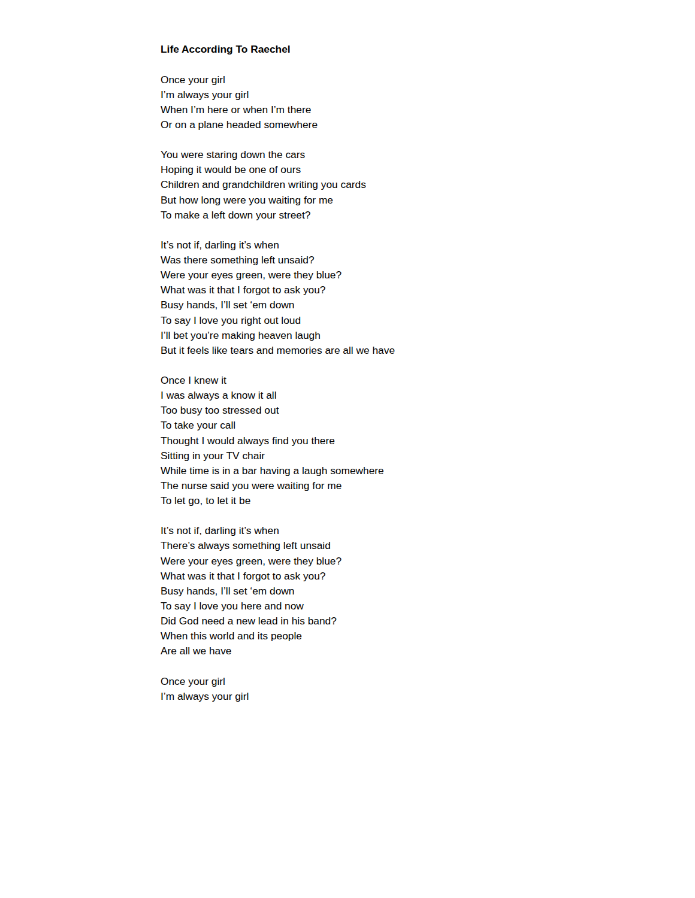Life According To Raechel
Once your girl
I’m always your girl
When I’m here or when I’m there
Or on a plane headed somewhere
You were staring down the cars
Hoping it would be one of ours
Children and grandchildren writing you cards
But how long were you waiting for me
To make a left down your street?
It’s not if, darling it’s when
Was there something left unsaid?
Were your eyes green, were they blue?
What was it that I forgot to ask you?
Busy hands, I’ll set ‘em down
To say I love you right out loud
I’ll bet you’re making heaven laugh
But it feels like tears and memories are all we have
Once I knew it
I was always a know it all
Too busy too stressed out
To take your call
Thought I would always find you there
Sitting in your TV chair
While time is in a bar having a laugh somewhere
The nurse said you were waiting for me
To let go, to let it be
It’s not if, darling it’s when
There’s always something left unsaid
Were your eyes green, were they blue?
What was it that I forgot to ask you?
Busy hands, I’ll set ‘em down
To say I love you here and now
Did God need a new lead in his band?
When this world and its people
Are all we have
Once your girl
I’m always your girl